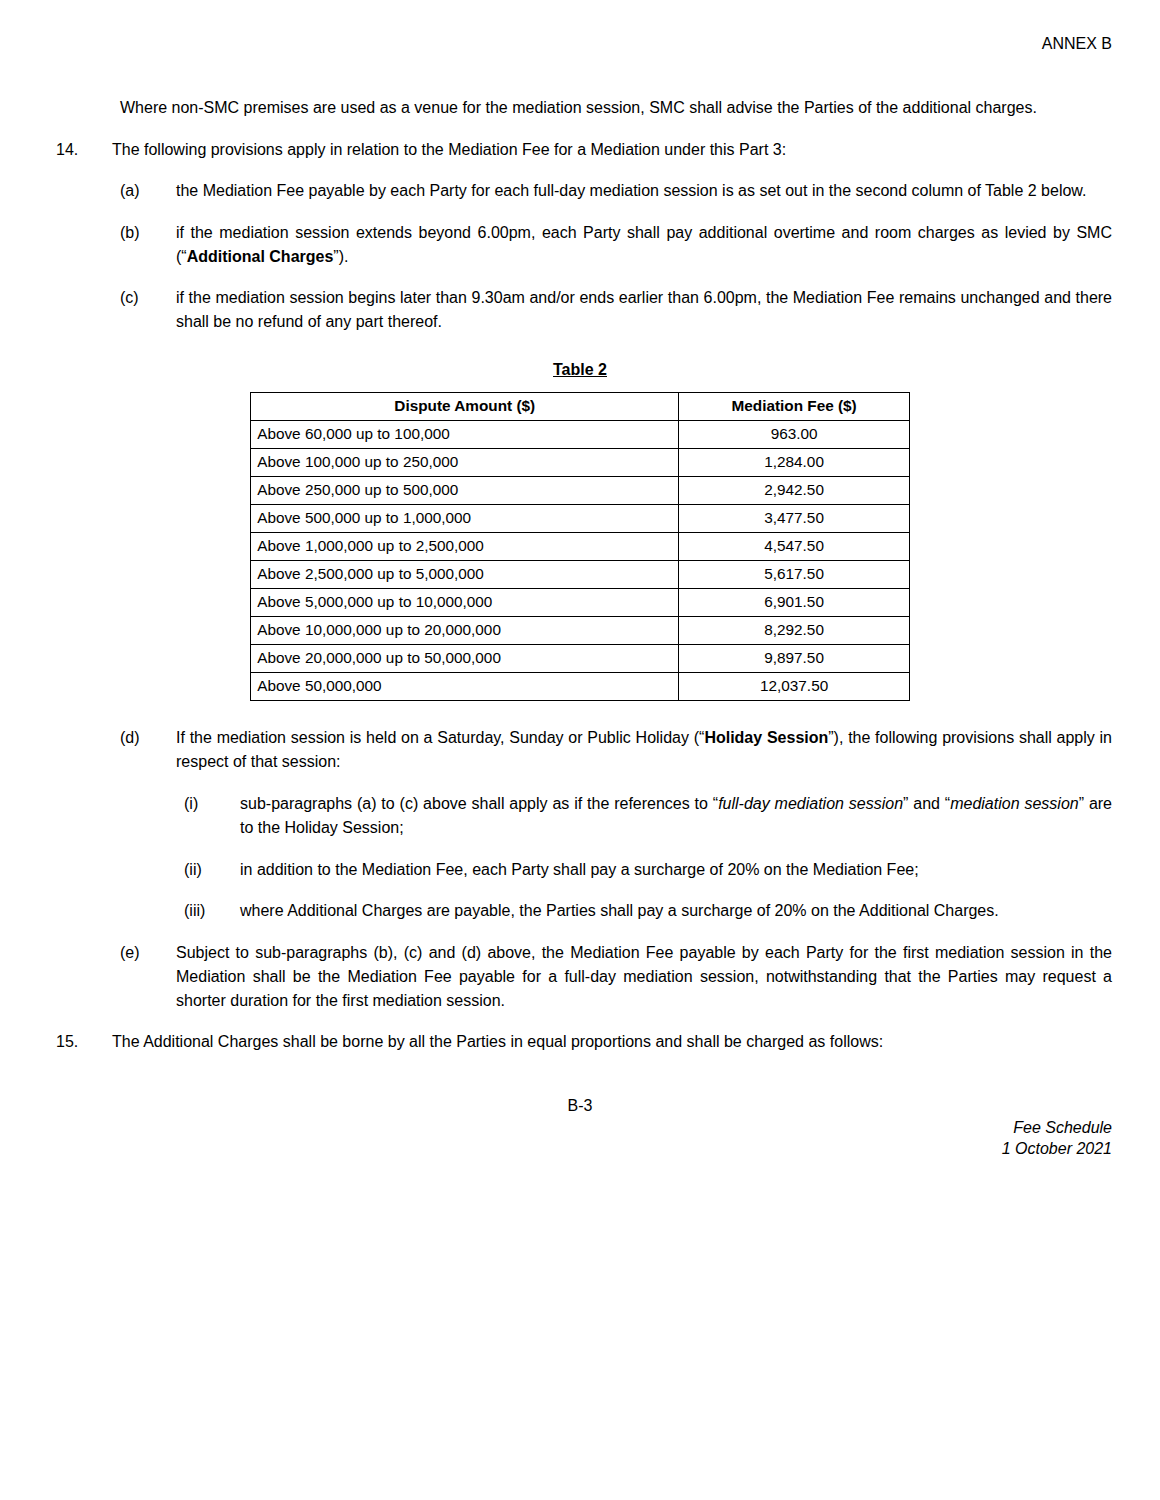ANNEX B
Where non-SMC premises are used as a venue for the mediation session, SMC shall advise the Parties of the additional charges.
14.
The following provisions apply in relation to the Mediation Fee for a Mediation under this Part 3:
(a)
the Mediation Fee payable by each Party for each full-day mediation session is as set out in the second column of Table 2 below.
(b)
if the mediation session extends beyond 6.00pm, each Party shall pay additional overtime and room charges as levied by SMC (“Additional Charges”).
(c)
if the mediation session begins later than 9.30am and/or ends earlier than 6.00pm, the Mediation Fee remains unchanged and there shall be no refund of any part thereof.
Table 2
| Dispute Amount ($) | Mediation Fee ($) |
| --- | --- |
| Above 60,000 up to 100,000 | 963.00 |
| Above 100,000 up to 250,000 | 1,284.00 |
| Above 250,000 up to 500,000 | 2,942.50 |
| Above 500,000 up to 1,000,000 | 3,477.50 |
| Above 1,000,000 up to 2,500,000 | 4,547.50 |
| Above 2,500,000 up to 5,000,000 | 5,617.50 |
| Above 5,000,000 up to 10,000,000 | 6,901.50 |
| Above 10,000,000 up to 20,000,000 | 8,292.50 |
| Above 20,000,000 up to 50,000,000 | 9,897.50 |
| Above 50,000,000 | 12,037.50 |
(d)
If the mediation session is held on a Saturday, Sunday or Public Holiday (“Holiday Session”), the following provisions shall apply in respect of that session:
(i)
sub-paragraphs (a) to (c) above shall apply as if the references to “full-day mediation session” and “mediation session” are to the Holiday Session;
(ii)
in addition to the Mediation Fee, each Party shall pay a surcharge of 20% on the Mediation Fee;
(iii)
where Additional Charges are payable, the Parties shall pay a surcharge of 20% on the Additional Charges.
(e)
Subject to sub-paragraphs (b), (c) and (d) above, the Mediation Fee payable by each Party for the first mediation session in the Mediation shall be the Mediation Fee payable for a full-day mediation session, notwithstanding that the Parties may request a shorter duration for the first mediation session.
15.
The Additional Charges shall be borne by all the Parties in equal proportions and shall be charged as follows:
B-3
Fee Schedule
1 October 2021